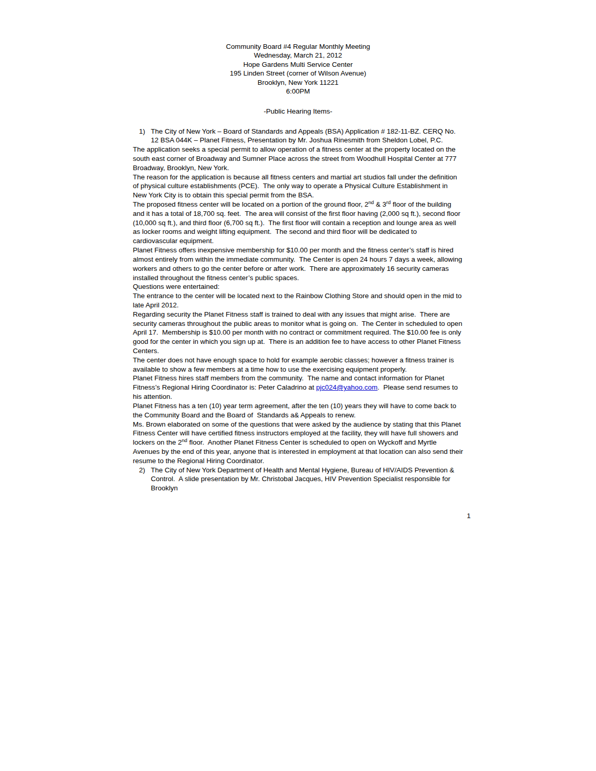Community Board #4 Regular Monthly Meeting
Wednesday, March 21, 2012
Hope Gardens Multi Service Center
195 Linden Street (corner of Wilson Avenue)
Brooklyn, New York 11221
6:00PM
-Public Hearing Items-
1) The City of New York – Board of Standards and Appeals (BSA) Application # 182-11-BZ. CERQ No. 12 BSA 044K – Planet Fitness, Presentation by Mr. Joshua Rinesmith from Sheldon Lobel, P.C.
The application seeks a special permit to allow operation of a fitness center at the property located on the south east corner of Broadway and Sumner Place across the street from Woodhull Hospital Center at 777 Broadway, Brooklyn, New York.
The reason for the application is because all fitness centers and martial art studios fall under the definition of physical culture establishments (PCE). The only way to operate a Physical Culture Establishment in New York City is to obtain this special permit from the BSA.
The proposed fitness center will be located on a portion of the ground floor, 2nd & 3rd floor of the building and it has a total of 18,700 sq. feet. The area will consist of the first floor having (2,000 sq ft.), second floor (10,000 sq ft.), and third floor (6,700 sq ft.). The first floor will contain a reception and lounge area as well as locker rooms and weight lifting equipment. The second and third floor will be dedicated to cardiovascular equipment.
Planet Fitness offers inexpensive membership for $10.00 per month and the fitness center’s staff is hired almost entirely from within the immediate community. The Center is open 24 hours 7 days a week, allowing workers and others to go the center before or after work. There are approximately 16 security cameras installed throughout the fitness center’s public spaces.
Questions were entertained:
The entrance to the center will be located next to the Rainbow Clothing Store and should open in the mid to late April 2012.
Regarding security the Planet Fitness staff is trained to deal with any issues that might arise. There are security cameras throughout the public areas to monitor what is going on. The Center in scheduled to open April 17. Membership is $10.00 per month with no contract or commitment required. The $10.00 fee is only good for the center in which you sign up at. There is an addition fee to have access to other Planet Fitness Centers.
The center does not have enough space to hold for example aerobic classes; however a fitness trainer is available to show a few members at a time how to use the exercising equipment properly.
Planet Fitness hires staff members from the community. The name and contact information for Planet Fitness’s Regional Hiring Coordinator is: Peter Caladrino at pjc024@yahoo.com. Please send resumes to his attention.
Planet Fitness has a ten (10) year term agreement, after the ten (10) years they will have to come back to the Community Board and the Board of Standards a& Appeals to renew.
Ms. Brown elaborated on some of the questions that were asked by the audience by stating that this Planet Fitness Center will have certified fitness instructors employed at the facility, they will have full showers and lockers on the 2nd floor. Another Planet Fitness Center is scheduled to open on Wyckoff and Myrtle Avenues by the end of this year, anyone that is interested in employment at that location can also send their resume to the Regional Hiring Coordinator.
2) The City of New York Department of Health and Mental Hygiene, Bureau of HIV/AIDS Prevention & Control. A slide presentation by Mr. Christobal Jacques, HIV Prevention Specialist responsible for Brooklyn
1